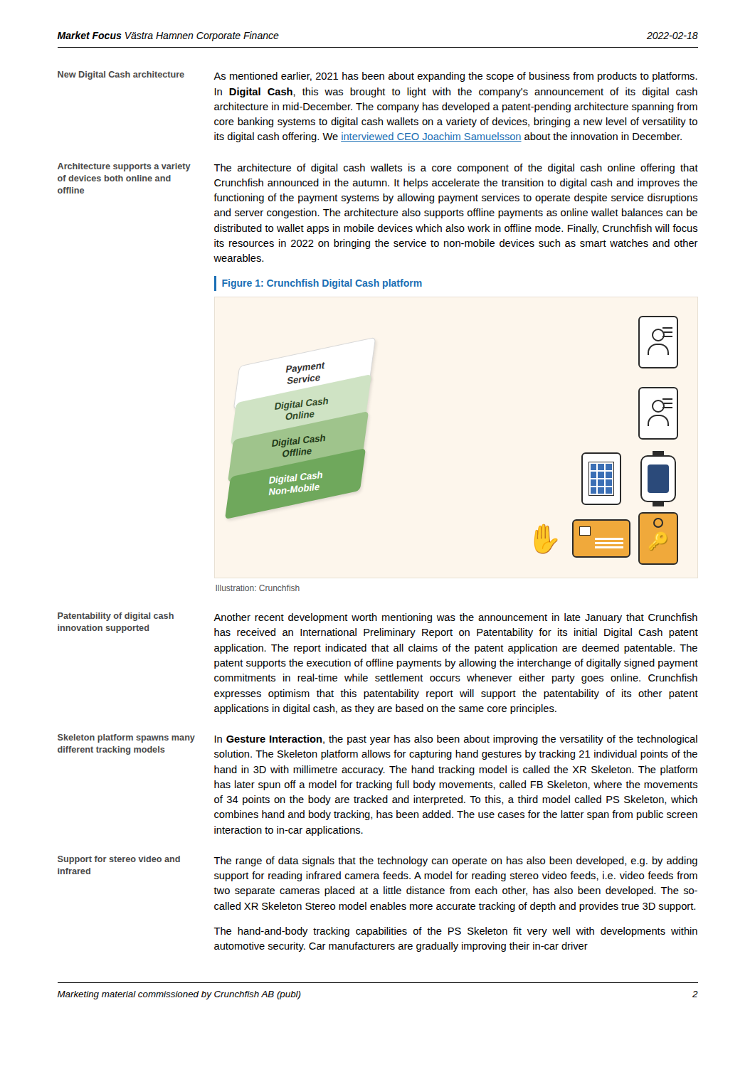Market Focus Västra Hamnen Corporate Finance
2022-02-18
New Digital Cash architecture
As mentioned earlier, 2021 has been about expanding the scope of business from products to platforms. In Digital Cash, this was brought to light with the company's announcement of its digital cash architecture in mid-December. The company has developed a patent-pending architecture spanning from core banking systems to digital cash wallets on a variety of devices, bringing a new level of versatility to its digital cash offering. We interviewed CEO Joachim Samuelsson about the innovation in December.
Architecture supports a variety of devices both online and offline
The architecture of digital cash wallets is a core component of the digital cash online offering that Crunchfish announced in the autumn. It helps accelerate the transition to digital cash and improves the functioning of the payment systems by allowing payment services to operate despite service disruptions and server congestion. The architecture also supports offline payments as online wallet balances can be distributed to wallet apps in mobile devices which also work in offline mode. Finally, Crunchfish will focus its resources in 2022 on bringing the service to non-mobile devices such as smart watches and other wearables.
Figure 1: Crunchfish Digital Cash platform
Payment
Service
Digital Cash
Online
Digital Cash
Offline
Digital Cash
Non-Mobile
✋
🔑
Illustration: Crunchfish
Patentability of digital cash innovation supported
Another recent development worth mentioning was the announcement in late January that Crunchfish has received an International Preliminary Report on Patentability for its initial Digital Cash patent application. The report indicated that all claims of the patent application are deemed patentable. The patent supports the execution of offline payments by allowing the interchange of digitally signed payment commitments in real-time while settlement occurs whenever either party goes online. Crunchfish expresses optimism that this patentability report will support the patentability of its other patent applications in digital cash, as they are based on the same core principles.
Skeleton platform spawns many different tracking models
In Gesture Interaction, the past year has also been about improving the versatility of the technological solution. The Skeleton platform allows for capturing hand gestures by tracking 21 individual points of the hand in 3D with millimetre accuracy. The hand tracking model is called the XR Skeleton. The platform has later spun off a model for tracking full body movements, called FB Skeleton, where the movements of 34 points on the body are tracked and interpreted. To this, a third model called PS Skeleton, which combines hand and body tracking, has been added. The use cases for the latter span from public screen interaction to in-car applications.
Support for stereo video and infrared
The range of data signals that the technology can operate on has also been developed, e.g. by adding support for reading infrared camera feeds. A model for reading stereo video feeds, i.e. video feeds from two separate cameras placed at a little distance from each other, has also been developed. The so-called XR Skeleton Stereo model enables more accurate tracking of depth and provides true 3D support.
The hand-and-body tracking capabilities of the PS Skeleton fit very well with developments within automotive security. Car manufacturers are gradually improving their in-car driver
Marketing material commissioned by Crunchfish AB (publ)
2